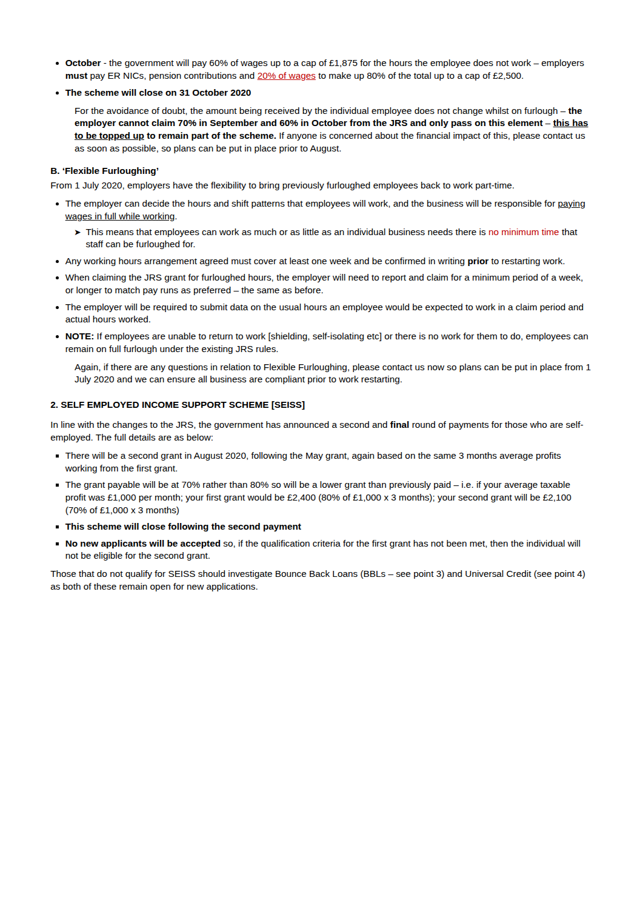October - the government will pay 60% of wages up to a cap of £1,875 for the hours the employee does not work – employers must pay ER NICs, pension contributions and 20% of wages to make up 80% of the total up to a cap of £2,500.
The scheme will close on 31 October 2020
For the avoidance of doubt, the amount being received by the individual employee does not change whilst on furlough – the employer cannot claim 70% in September and 60% in October from the JRS and only pass on this element – this has to be topped up to remain part of the scheme. If anyone is concerned about the financial impact of this, please contact us as soon as possible, so plans can be put in place prior to August.
B. ‘Flexible Furloughing’
From 1 July 2020, employers have the flexibility to bring previously furloughed employees back to work part-time.
The employer can decide the hours and shift patterns that employees will work, and the business will be responsible for paying wages in full while working.
This means that employees can work as much or as little as an individual business needs there is no minimum time that staff can be furloughed for.
Any working hours arrangement agreed must cover at least one week and be confirmed in writing prior to restarting work.
When claiming the JRS grant for furloughed hours, the employer will need to report and claim for a minimum period of a week, or longer to match pay runs as preferred – the same as before.
The employer will be required to submit data on the usual hours an employee would be expected to work in a claim period and actual hours worked.
NOTE: If employees are unable to return to work [shielding, self-isolating etc] or there is no work for them to do, employees can remain on full furlough under the existing JRS rules.
Again, if there are any questions in relation to Flexible Furloughing, please contact us now so plans can be put in place from 1 July 2020 and we can ensure all business are compliant prior to work restarting.
2. SELF EMPLOYED INCOME SUPPORT SCHEME [SEISS]
In line with the changes to the JRS, the government has announced a second and final round of payments for those who are self-employed. The full details are as below:
There will be a second grant in August 2020, following the May grant, again based on the same 3 months average profits working from the first grant.
The grant payable will be at 70% rather than 80% so will be a lower grant than previously paid – i.e. if your average taxable profit was £1,000 per month; your first grant would be £2,400 (80% of £1,000 x 3 months); your second grant will be £2,100 (70% of £1,000 x 3 months)
This scheme will close following the second payment
No new applicants will be accepted so, if the qualification criteria for the first grant has not been met, then the individual will not be eligible for the second grant.
Those that do not qualify for SEISS should investigate Bounce Back Loans (BBLs – see point 3) and Universal Credit (see point 4) as both of these remain open for new applications.